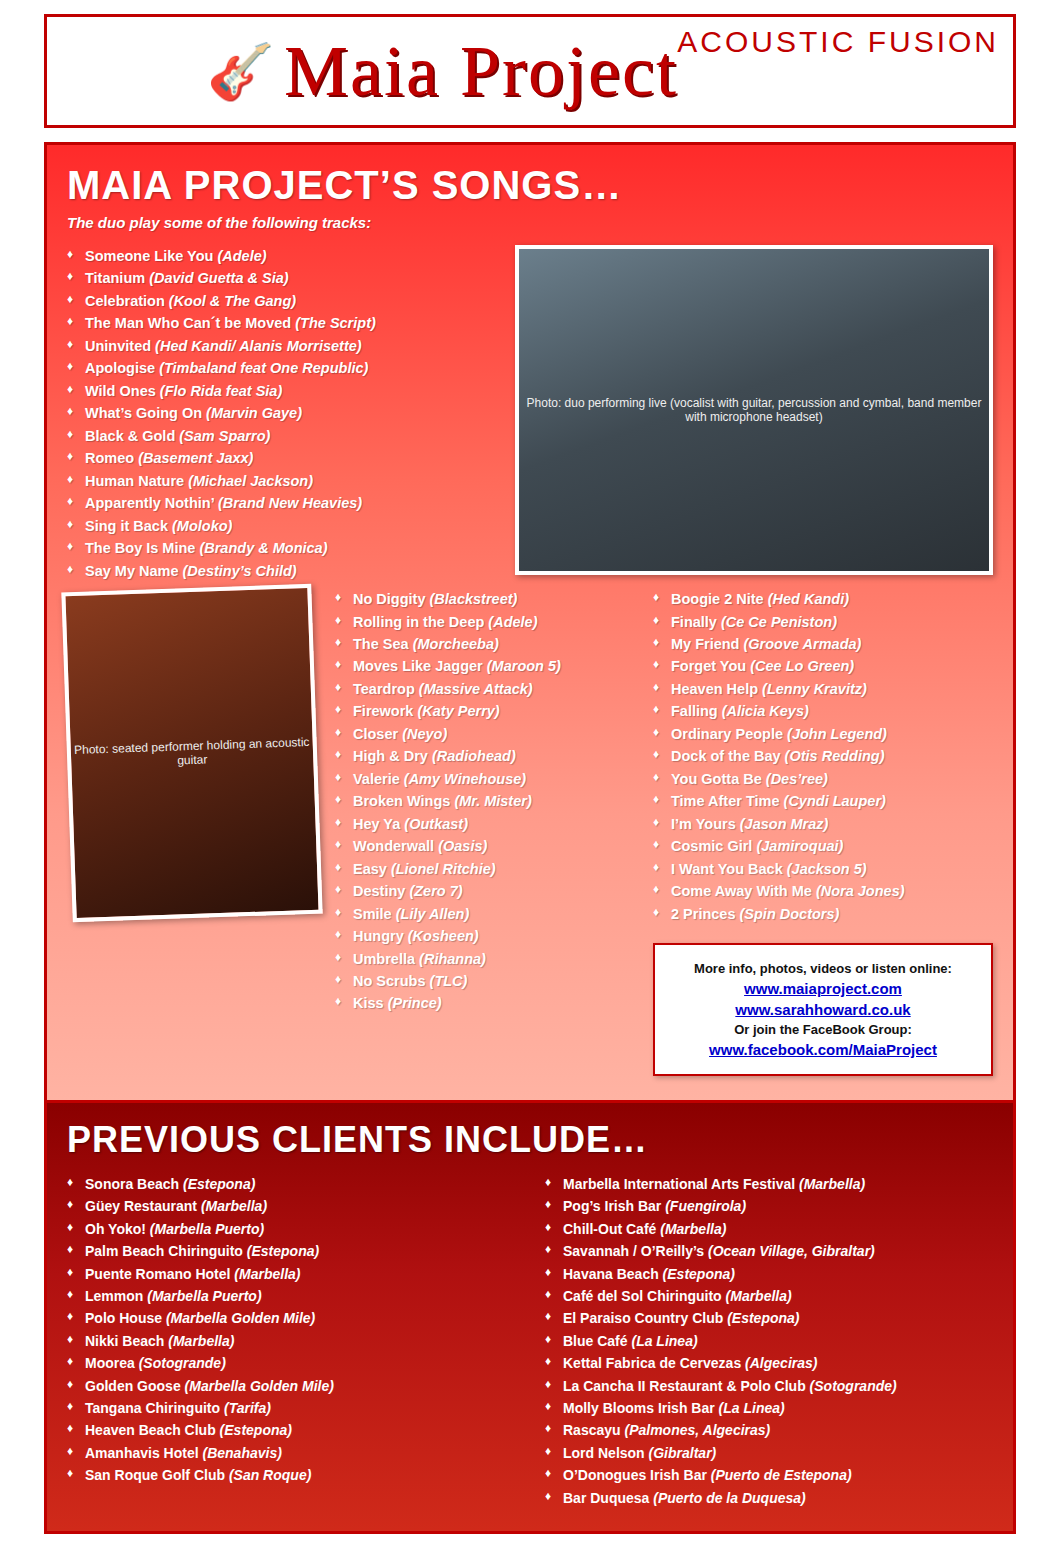Acoustic Fusion
🎸
Maia Project
Maia Project’s Songs…
The duo play some of the following tracks:
Someone Like You (Adele)
Titanium (David Guetta & Sia)
Celebration (Kool & The Gang)
The Man Who Can´t be Moved (The Script)
Uninvited (Hed Kandi/ Alanis Morrisette)
Apologise (Timbaland feat One Republic)
Wild Ones (Flo Rida feat Sia)
What’s Going On (Marvin Gaye)
Black & Gold (Sam Sparro)
Romeo (Basement Jaxx)
Human Nature (Michael Jackson)
Apparently Nothin’ (Brand New Heavies)
Sing it Back (Moloko)
The Boy Is Mine (Brandy & Monica)
Say My Name (Destiny’s Child)
Photo: duo performing live (vocalist with guitar, percussion and cymbal, band member with microphone headset)
Photo: seated performer holding an acoustic guitar
No Diggity (Blackstreet)
Rolling in the Deep (Adele)
The Sea (Morcheeba)
Moves Like Jagger (Maroon 5)
Teardrop (Massive Attack)
Firework (Katy Perry)
Closer (Neyo)
High & Dry (Radiohead)
Valerie (Amy Winehouse)
Broken Wings (Mr. Mister)
Hey Ya (Outkast)
Wonderwall (Oasis)
Easy (Lionel Ritchie)
Destiny (Zero 7)
Smile (Lily Allen)
Hungry (Kosheen)
Umbrella (Rihanna)
No Scrubs (TLC)
Kiss (Prince)
Boogie 2 Nite (Hed Kandi)
Finally (Ce Ce Peniston)
My Friend (Groove Armada)
Forget You (Cee Lo Green)
Heaven Help (Lenny Kravitz)
Falling (Alicia Keys)
Ordinary People (John Legend)
Dock of the Bay (Otis Redding)
You Gotta Be (Des’ree)
Time After Time (Cyndi Lauper)
I’m Yours (Jason Mraz)
Cosmic Girl (Jamiroquai)
I Want You Back (Jackson 5)
Come Away With Me (Nora Jones)
2 Princes (Spin Doctors)
More info, photos, videos or listen online:
www.maiaproject.com
www.sarahhoward.co.uk
Or join the FaceBook Group:
www.facebook.com/MaiaProject
Previous Clients Include…
Sonora Beach (Estepona)
Güey Restaurant (Marbella)
Oh Yoko! (Marbella Puerto)
Palm Beach Chiringuito (Estepona)
Puente Romano Hotel (Marbella)
Lemmon (Marbella Puerto)
Polo House (Marbella Golden Mile)
Nikki Beach (Marbella)
Moorea (Sotogrande)
Golden Goose (Marbella Golden Mile)
Tangana Chiringuito (Tarifa)
Heaven Beach Club (Estepona)
Amanhavis Hotel (Benahavis)
San Roque Golf Club (San Roque)
Marbella International Arts Festival (Marbella)
Pog’s Irish Bar (Fuengirola)
Chill-Out Café (Marbella)
Savannah / O’Reilly’s (Ocean Village, Gibraltar)
Havana Beach (Estepona)
Café del Sol Chiringuito (Marbella)
El Paraiso Country Club (Estepona)
Blue Café (La Linea)
Kettal Fabrica de Cervezas (Algeciras)
La Cancha II Restaurant & Polo Club (Sotogrande)
Molly Blooms Irish Bar (La Linea)
Rascayu (Palmones, Algeciras)
Lord Nelson (Gibraltar)
O’Donogues Irish Bar (Puerto de Estepona)
Bar Duquesa (Puerto de la Duquesa)